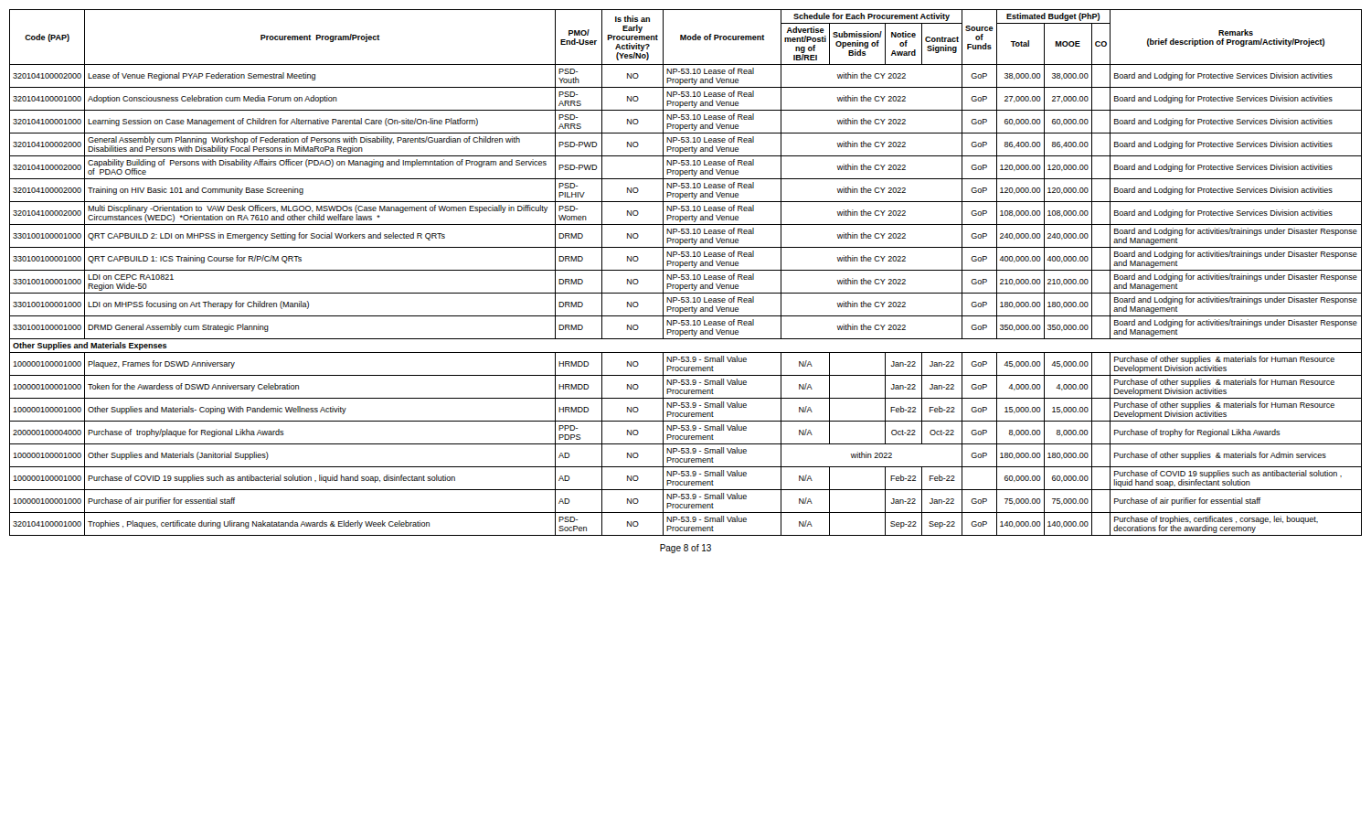| Code (PAP) | Procurement Program/Project | PMO/ End-User | Is this an Early Procurement Activity? (Yes/No) | Mode of Procurement | Schedule for Each Procurement Activity | Source of Funds | Estimated Budget (PhP) | Remarks (brief description of Program/Activity/Project) |
| --- | --- | --- | --- | --- | --- | --- | --- | --- |
| Advertise ment/Posti ng of IB/REI | Submission/ Opening of Bids | Notice of Award | Contract Signing | Total | MOOE | CO |
| 320104100002000 | Lease of Venue Regional PYAP Federation Semestral Meeting | PSD-Youth | NO | NP-53.10 Lease of Real Property and Venue | within the CY 2022 | GoP | 38,000.00 | 38,000.00 | | Board and Lodging for Protective Services Division activities |
| 320104100001000 | Adoption Consciousness Celebration cum Media Forum on Adoption | PSD-ARRS | NO | NP-53.10 Lease of Real Property and Venue | within the CY 2022 | GoP | 27,000.00 | 27,000.00 | | Board and Lodging for Protective Services Division activities |
| 320104100001000 | Learning Session on Case Management of Children for Alternative Parental Care (On-site/On-line Platform) | PSD-ARRS | NO | NP-53.10 Lease of Real Property and Venue | within the CY 2022 | GoP | 60,000.00 | 60,000.00 | | Board and Lodging for Protective Services Division activities |
| 320104100002000 | General Assembly cum Planning Workshop of Federation of Persons with Disability, Parents/Guardian of Children with Disabilities and Persons with Disability Focal Persons in MiMaRoPa Region | PSD-PWD | NO | NP-53.10 Lease of Real Property and Venue | within the CY 2022 | GoP | 86,400.00 | 86,400.00 | | Board and Lodging for Protective Services Division activities |
| 320104100002000 | Capability Building of Persons with Disability Affairs Officer (PDAO) on Managing and Implemntation of Program and Services of PDAO Office | PSD-PWD | | NP-53.10 Lease of Real Property and Venue | within the CY 2022 | GoP | 120,000.00 | 120,000.00 | | Board and Lodging for Protective Services Division activities |
| 320104100002000 | Training on HIV Basic 101 and Community Base Screening | PSD-PILHIV | NO | NP-53.10 Lease of Real Property and Venue | within the CY 2022 | GoP | 120,000.00 | 120,000.00 | | Board and Lodging for Protective Services Division activities |
| 320104100002000 | Multi Discplinary -Orientation to VAW Desk Officers, MLGOO, MSWDOs (Case Management of Women Especially in Difficulty Circumstances (WEDC) *Orientation on RA 7610 and other child welfare laws * | PSD-Women | NO | NP-53.10 Lease of Real Property and Venue | within the CY 2022 | GoP | 108,000.00 | 108,000.00 | | Board and Lodging for Protective Services Division activities |
| 330100100001000 | QRT CAPBUILD 2: LDI on MHPSS in Emergency Setting for Social Workers and selected R QRTs | DRMD | NO | NP-53.10 Lease of Real Property and Venue | within the CY 2022 | GoP | 240,000.00 | 240,000.00 | | Board and Lodging for activities/trainings under Disaster Response and Management |
| 330100100001000 | QRT CAPBUILD 1: ICS Training Course for R/P/C/M QRTs | DRMD | NO | NP-53.10 Lease of Real Property and Venue | within the CY 2022 | GoP | 400,000.00 | 400,000.00 | | Board and Lodging for activities/trainings under Disaster Response and Management |
| 330100100001000 | LDI on CEPC RA10821 Region Wide-50 | DRMD | NO | NP-53.10 Lease of Real Property and Venue | within the CY 2022 | GoP | 210,000.00 | 210,000.00 | | Board and Lodging for activities/trainings under Disaster Response and Management |
| 330100100001000 | LDI on MHPSS focusing on Art Therapy for Children (Manila) | DRMD | NO | NP-53.10 Lease of Real Property and Venue | within the CY 2022 | GoP | 180,000.00 | 180,000.00 | | Board and Lodging for activities/trainings under Disaster Response and Management |
| 330100100001000 | DRMD General Assembly cum Strategic Planning | DRMD | NO | NP-53.10 Lease of Real Property and Venue | within the CY 2022 | GoP | 350,000.00 | 350,000.00 | | Board and Lodging for activities/trainings under Disaster Response and Management |
| Other Supplies and Materials Expenses |
| 100000100001000 | Plaquez, Frames for DSWD Anniversary | HRMDD | NO | NP-53.9 - Small Value Procurement | N/A | | Jan-22 | Jan-22 | GoP | 45,000.00 | 45,000.00 | | Purchase of other supplies & materials for Human Resource Development Division activities |
| 100000100001000 | Token for the Awardess of DSWD Anniversary Celebration | HRMDD | NO | NP-53.9 - Small Value Procurement | N/A | | Jan-22 | Jan-22 | GoP | 4,000.00 | 4,000.00 | | Purchase of other supplies & materials for Human Resource Development Division activities |
| 100000100001000 | Other Supplies and Materials- Coping With Pandemic Wellness Activity | HRMDD | NO | NP-53.9 - Small Value Procurement | N/A | | Feb-22 | Feb-22 | GoP | 15,000.00 | 15,000.00 | | Purchase of other supplies & materials for Human Resource Development Division activities |
| 200000100004000 | Purchase of trophy/plaque for Regional Likha Awards | PPD-PDPS | NO | NP-53.9 - Small Value Procurement | N/A | | Oct-22 | Oct-22 | GoP | 8,000.00 | 8,000.00 | | Purchase of trophy for Regional Likha Awards |
| 100000100001000 | Other Supplies and Materials (Janitorial Supplies) | AD | NO | NP-53.9 - Small Value Procurement | within 2022 | GoP | 180,000.00 | 180,000.00 | | Purchase of other supplies & materials for Admin services |
| 100000100001000 | Purchase of COVID 19 supplies such as antibacterial solution , liquid hand soap, disinfectant solution | AD | NO | NP-53.9 - Small Value Procurement | N/A | | Feb-22 | Feb-22 | | 60,000.00 | 60,000.00 | | Purchase of COVID 19 supplies such as antibacterial solution , liquid hand soap, disinfectant solution |
| 100000100001000 | Purchase of air purifier for essential staff | AD | NO | NP-53.9 - Small Value Procurement | N/A | | Jan-22 | Jan-22 | GoP | 75,000.00 | 75,000.00 | | Purchase of air purifier for essential staff |
| 320104100001000 | Trophies , Plaques, certificate during Ulirang Nakatatanda Awards & Elderly Week Celebration | PSD-SocPen | NO | NP-53.9 - Small Value Procurement | N/A | | Sep-22 | Sep-22 | GoP | 140,000.00 | 140,000.00 | | Purchase of trophies, certificates , corsage, lei, bouquet, decorations for the awarding ceremony |
Page 8 of 13